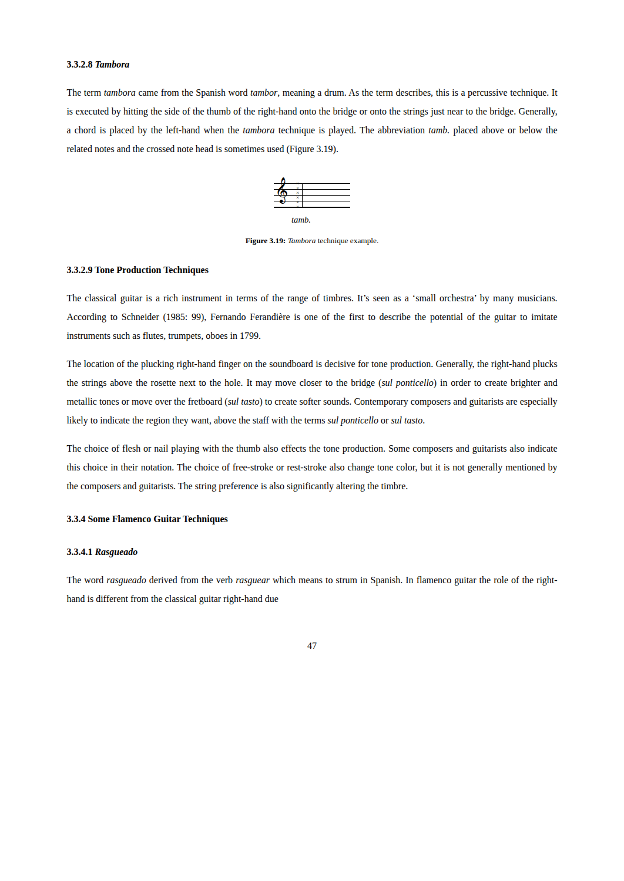3.3.2.8 Tambora
The term tambora came from the Spanish word tambor, meaning a drum. As the term describes, this is a percussive technique. It is executed by hitting the side of the thumb of the right-hand onto the bridge or onto the strings just near to the bridge. Generally, a chord is placed by the left-hand when the tambora technique is played. The abbreviation tamb. placed above or below the related notes and the crossed note head is sometimes used (Figure 3.19).
𝄞
× × × × × ×
tamb.
Figure 3.19: Tambora technique example.
3.3.2.9 Tone Production Techniques
The classical guitar is a rich instrument in terms of the range of timbres. It’s seen as a ‘small orchestra’ by many musicians. According to Schneider (1985: 99), Fernando Ferandière is one of the first to describe the potential of the guitar to imitate instruments such as flutes, trumpets, oboes in 1799.
The location of the plucking right-hand finger on the soundboard is decisive for tone production. Generally, the right-hand plucks the strings above the rosette next to the hole. It may move closer to the bridge (sul ponticello) in order to create brighter and metallic tones or move over the fretboard (sul tasto) to create softer sounds. Contemporary composers and guitarists are especially likely to indicate the region they want, above the staff with the terms sul ponticello or sul tasto.
The choice of flesh or nail playing with the thumb also effects the tone production. Some composers and guitarists also indicate this choice in their notation. The choice of free-stroke or rest-stroke also change tone color, but it is not generally mentioned by the composers and guitarists. The string preference is also significantly altering the timbre.
3.3.4 Some Flamenco Guitar Techniques
3.3.4.1 Rasgueado
The word rasgueado derived from the verb rasguear which means to strum in Spanish. In flamenco guitar the role of the right-hand is different from the classical guitar right-hand due
47